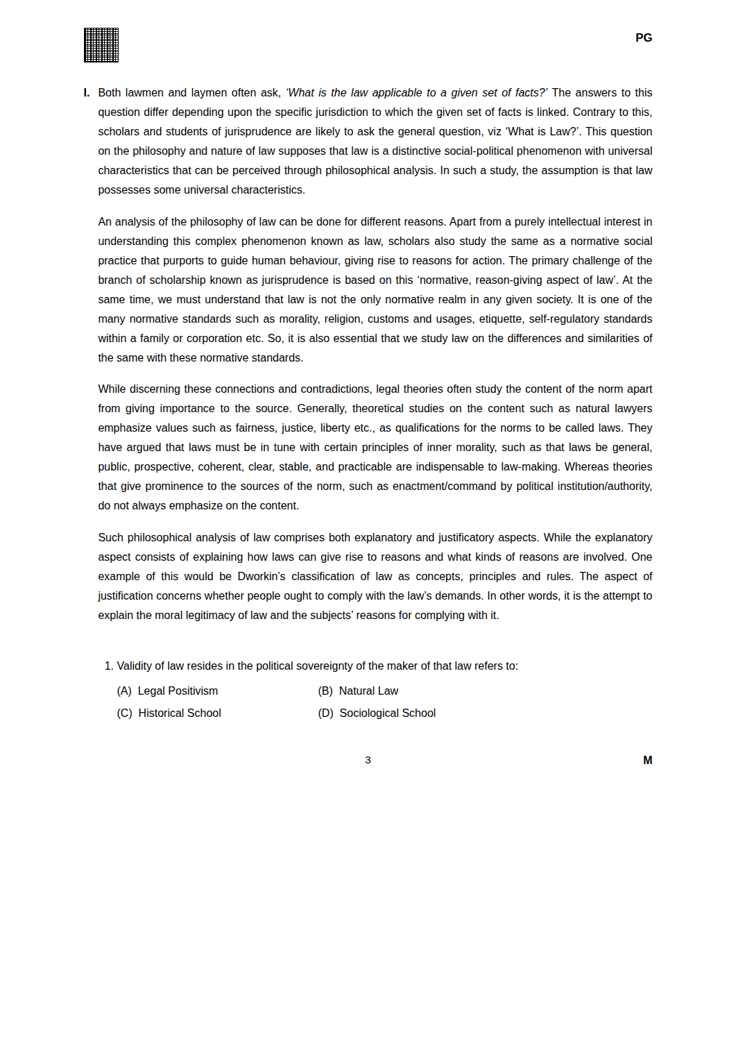PG
I.
Both lawmen and laymen often ask, ‘What is the law applicable to a given set of facts?’ The answers to this question differ depending upon the specific jurisdiction to which the given set of facts is linked. Contrary to this, scholars and students of jurisprudence are likely to ask the general question, viz ‘What is Law?’. This question on the philosophy and nature of law supposes that law is a distinctive social-political phenomenon with universal characteristics that can be perceived through philosophical analysis. In such a study, the assumption is that law possesses some universal characteristics.
An analysis of the philosophy of law can be done for different reasons. Apart from a purely intellectual interest in understanding this complex phenomenon known as law, scholars also study the same as a normative social practice that purports to guide human behaviour, giving rise to reasons for action. The primary challenge of the branch of scholarship known as jurisprudence is based on this ‘normative, reason-giving aspect of law’. At the same time, we must understand that law is not the only normative realm in any given society. It is one of the many normative standards such as morality, religion, customs and usages, etiquette, self-regulatory standards within a family or corporation etc. So, it is also essential that we study law on the differences and similarities of the same with these normative standards.
While discerning these connections and contradictions, legal theories often study the content of the norm apart from giving importance to the source. Generally, theoretical studies on the content such as natural lawyers emphasize values such as fairness, justice, liberty etc., as qualifications for the norms to be called laws. They have argued that laws must be in tune with certain principles of inner morality, such as that laws be general, public, prospective, coherent, clear, stable, and practicable are indispensable to law-making. Whereas theories that give prominence to the sources of the norm, such as enactment/command by political institution/authority, do not always emphasize on the content.
Such philosophical analysis of law comprises both explanatory and justificatory aspects. While the explanatory aspect consists of explaining how laws can give rise to reasons and what kinds of reasons are involved. One example of this would be Dworkin’s classification of law as concepts, principles and rules. The aspect of justification concerns whether people ought to comply with the law’s demands. In other words, it is the attempt to explain the moral legitimacy of law and the subjects’ reasons for complying with it.
Validity of law resides in the political sovereignty of the maker of that law refers to:
(A) Legal Positivism
(B) Natural Law
(C) Historical School
(D) Sociological School
3 M